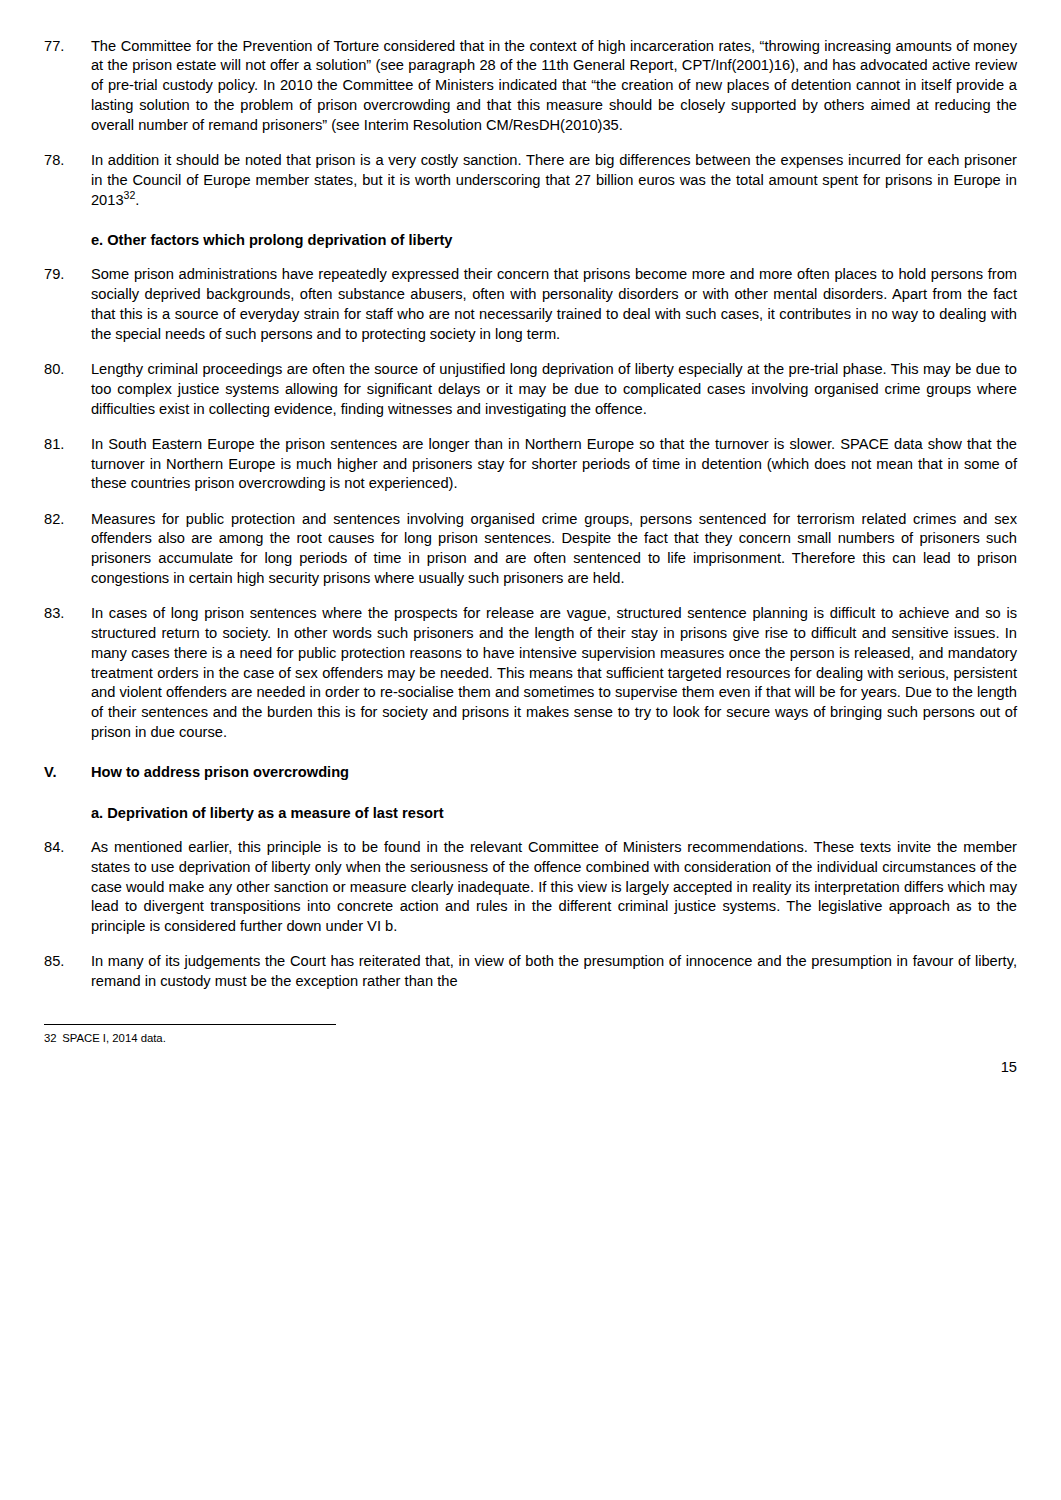77. The Committee for the Prevention of Torture considered that in the context of high incarceration rates, “throwing increasing amounts of money at the prison estate will not offer a solution” (see paragraph 28 of the 11th General Report, CPT/Inf(2001)16), and has advocated active review of pre-trial custody policy. In 2010 the Committee of Ministers indicated that “the creation of new places of detention cannot in itself provide a lasting solution to the problem of prison overcrowding and that this measure should be closely supported by others aimed at reducing the overall number of remand prisoners” (see Interim Resolution CM/ResDH(2010)35.
78. In addition it should be noted that prison is a very costly sanction. There are big differences between the expenses incurred for each prisoner in the Council of Europe member states, but it is worth underscoring that 27 billion euros was the total amount spent for prisons in Europe in 201332.
e. Other factors which prolong deprivation of liberty
79. Some prison administrations have repeatedly expressed their concern that prisons become more and more often places to hold persons from socially deprived backgrounds, often substance abusers, often with personality disorders or with other mental disorders. Apart from the fact that this is a source of everyday strain for staff who are not necessarily trained to deal with such cases, it contributes in no way to dealing with the special needs of such persons and to protecting society in long term.
80. Lengthy criminal proceedings are often the source of unjustified long deprivation of liberty especially at the pre-trial phase. This may be due to too complex justice systems allowing for significant delays or it may be due to complicated cases involving organised crime groups where difficulties exist in collecting evidence, finding witnesses and investigating the offence.
81. In South Eastern Europe the prison sentences are longer than in Northern Europe so that the turnover is slower. SPACE data show that the turnover in Northern Europe is much higher and prisoners stay for shorter periods of time in detention (which does not mean that in some of these countries prison overcrowding is not experienced).
82. Measures for public protection and sentences involving organised crime groups, persons sentenced for terrorism related crimes and sex offenders also are among the root causes for long prison sentences. Despite the fact that they concern small numbers of prisoners such prisoners accumulate for long periods of time in prison and are often sentenced to life imprisonment. Therefore this can lead to prison congestions in certain high security prisons where usually such prisoners are held.
83. In cases of long prison sentences where the prospects for release are vague, structured sentence planning is difficult to achieve and so is structured return to society. In other words such prisoners and the length of their stay in prisons give rise to difficult and sensitive issues. In many cases there is a need for public protection reasons to have intensive supervision measures once the person is released, and mandatory treatment orders in the case of sex offenders may be needed. This means that sufficient targeted resources for dealing with serious, persistent and violent offenders are needed in order to re-socialise them and sometimes to supervise them even if that will be for years. Due to the length of their sentences and the burden this is for society and prisons it makes sense to try to look for secure ways of bringing such persons out of prison in due course.
V. How to address prison overcrowding
a. Deprivation of liberty as a measure of last resort
84. As mentioned earlier, this principle is to be found in the relevant Committee of Ministers recommendations. These texts invite the member states to use deprivation of liberty only when the seriousness of the offence combined with consideration of the individual circumstances of the case would make any other sanction or measure clearly inadequate. If this view is largely accepted in reality its interpretation differs which may lead to divergent transpositions into concrete action and rules in the different criminal justice systems. The legislative approach as to the principle is considered further down under VI b.
85. In many of its judgements the Court has reiterated that, in view of both the presumption of innocence and the presumption in favour of liberty, remand in custody must be the exception rather than the
32 SPACE I, 2014 data.
15